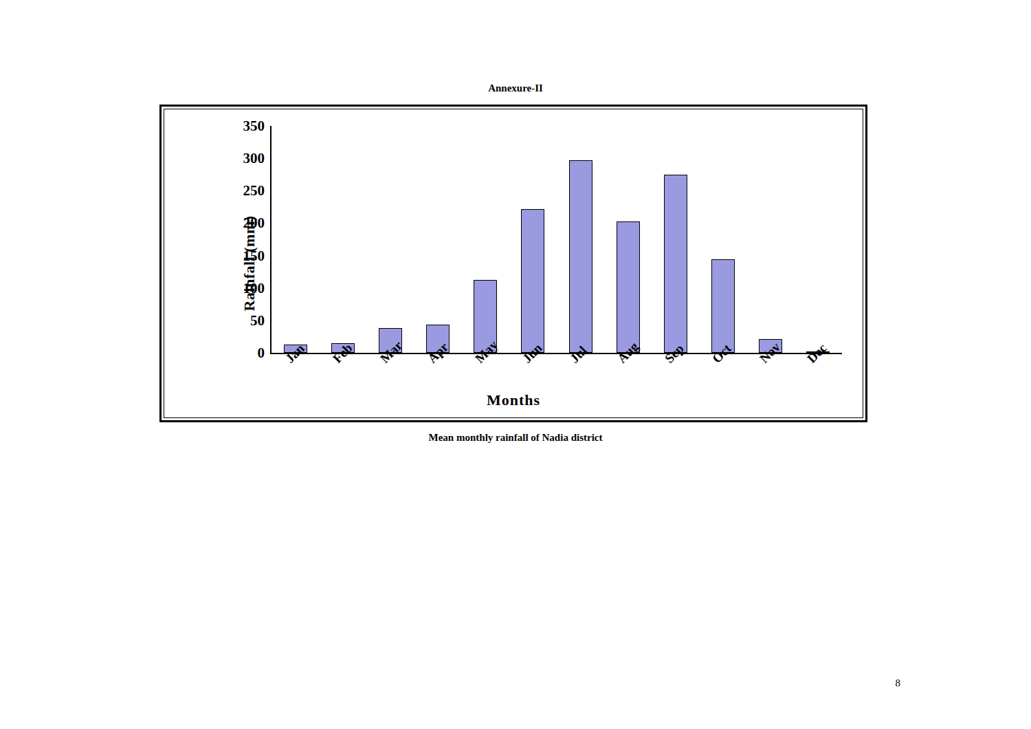Annexure-II
Rainfall (mm)
350 300 250 200 150 100 50 0
Jan Feb Mar Apr May Jun Jul Aug Sep Oct Nov Dec
Months
Mean monthly rainfall of Nadia district
8